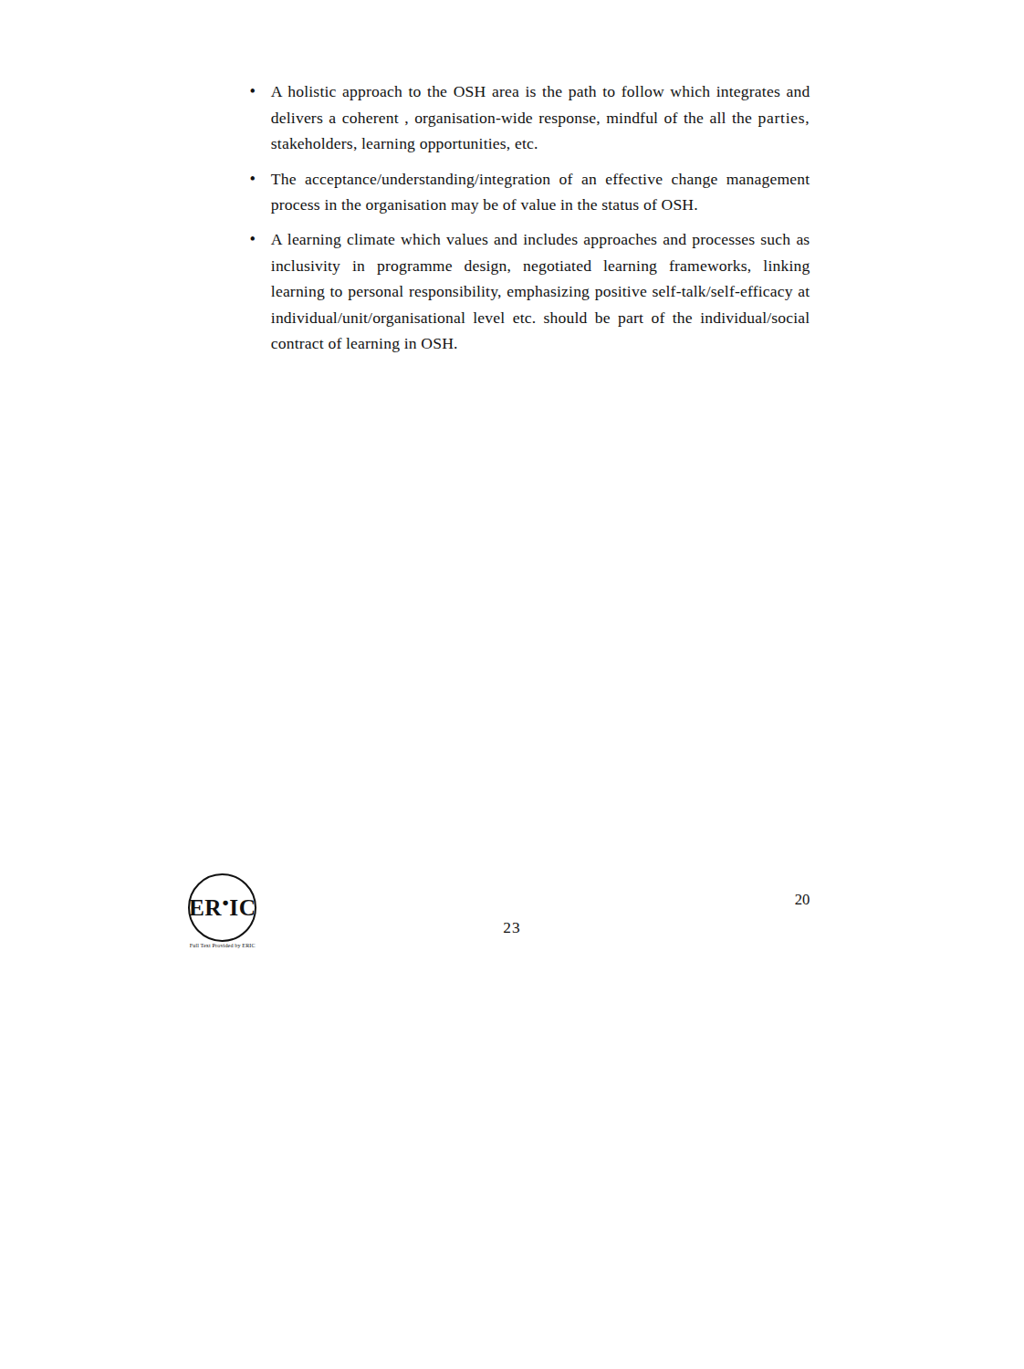A holistic approach to the OSH area is the path to follow which integrates and delivers a coherent , organisation-wide response, mindful of the all the parties, stakeholders, learning opportunities, etc.
The acceptance/understanding/integration of an effective change management process in the organisation may be of value in the status of OSH.
A learning climate which values and includes approaches and processes such as inclusivity in programme design, negotiated learning frameworks, linking learning to personal responsibility, emphasizing positive self-talk/self-efficacy at individual/unit/organisational level etc. should be part of the individual/social contract of learning in OSH.
20
23
ER●IC
Full Text Provided by ERIC